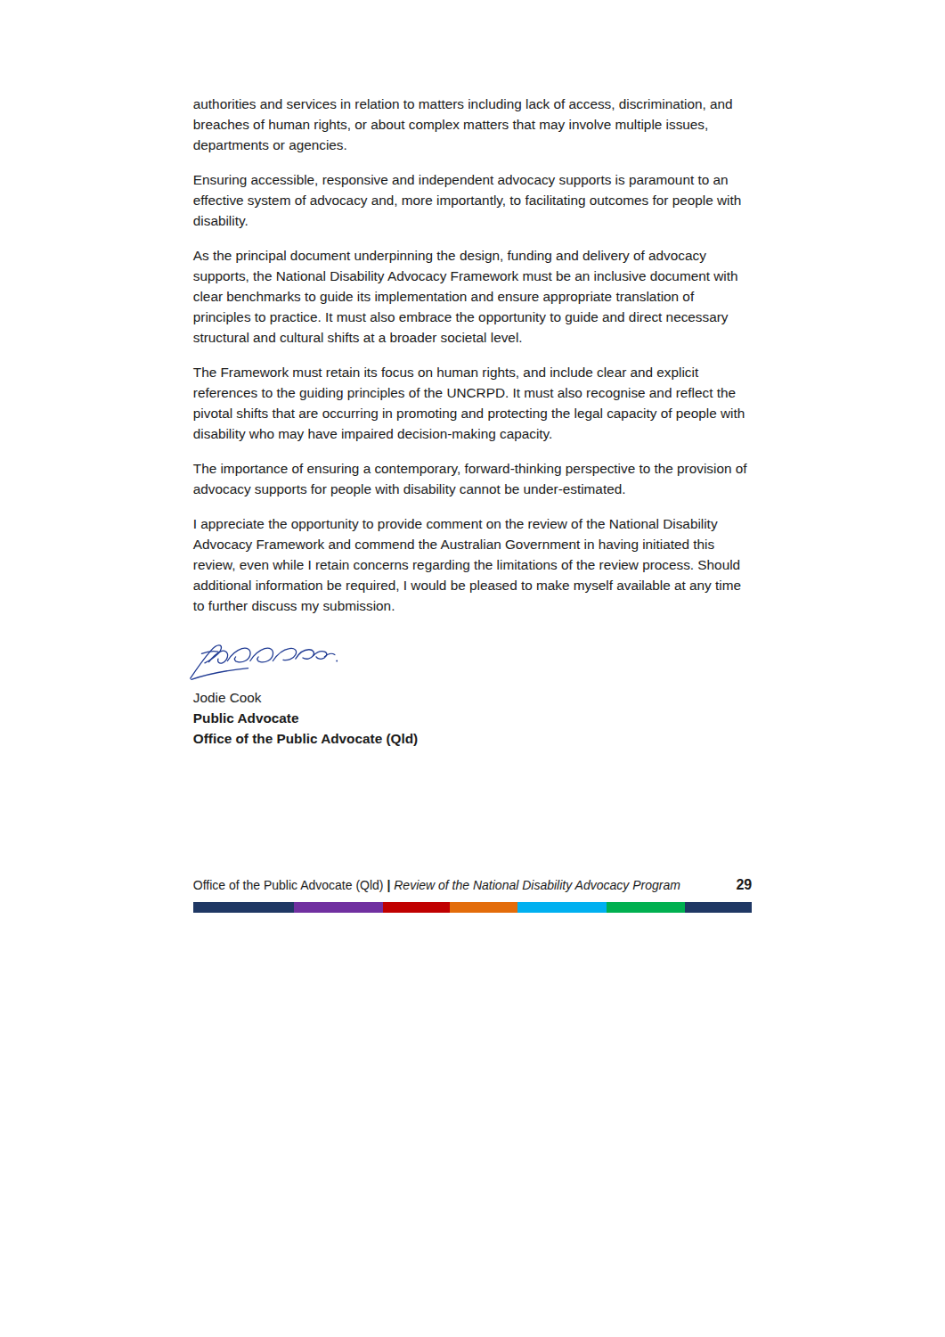authorities and services in relation to matters including lack of access, discrimination, and breaches of human rights, or about complex matters that may involve multiple issues, departments or agencies.
Ensuring accessible, responsive and independent advocacy supports is paramount to an effective system of advocacy and, more importantly, to facilitating outcomes for people with disability.
As the principal document underpinning the design, funding and delivery of advocacy supports, the National Disability Advocacy Framework must be an inclusive document with clear benchmarks to guide its implementation and ensure appropriate translation of principles to practice. It must also embrace the opportunity to guide and direct necessary structural and cultural shifts at a broader societal level.
The Framework must retain its focus on human rights, and include clear and explicit references to the guiding principles of the UNCRPD. It must also recognise and reflect the pivotal shifts that are occurring in promoting and protecting the legal capacity of people with disability who may have impaired decision-making capacity.
The importance of ensuring a contemporary, forward-thinking perspective to the provision of advocacy supports for people with disability cannot be under-estimated.
I appreciate the opportunity to provide comment on the review of the National Disability Advocacy Framework and commend the Australian Government in having initiated this review, even while I retain concerns regarding the limitations of the review process. Should additional information be required, I would be pleased to make myself available at any time to further discuss my submission.
Jodie Cook
Public Advocate
Office of the Public Advocate (Qld)
Office of the Public Advocate (Qld) | Review of the National Disability Advocacy Program 29